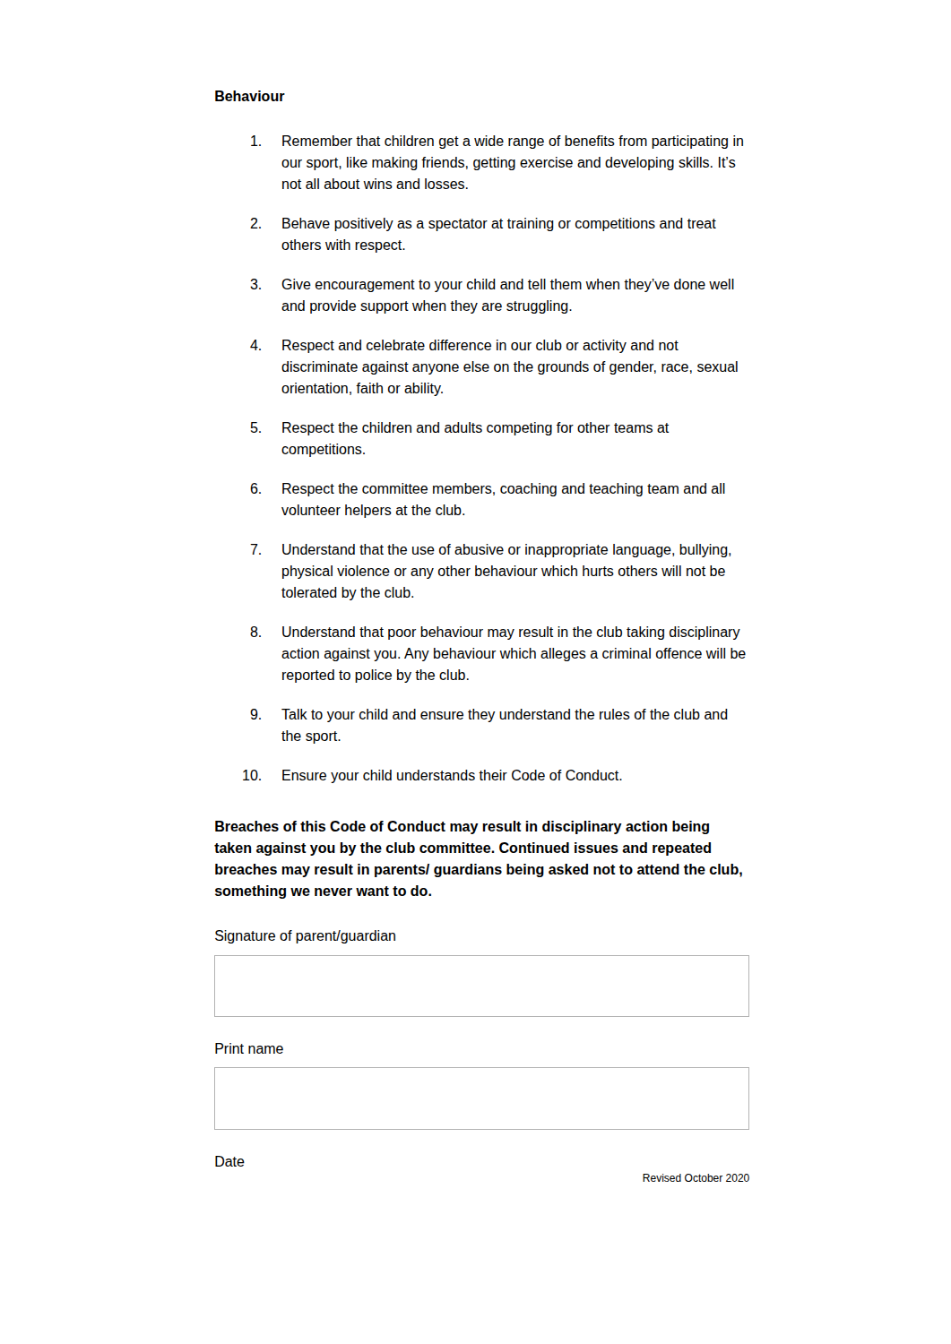Behaviour
Remember that children get a wide range of benefits from participating in our sport, like making friends, getting exercise and developing skills. It’s not all about wins and losses.
Behave positively as a spectator at training or competitions and treat others with respect.
Give encouragement to your child and tell them when they’ve done well and provide support when they are struggling.
Respect and celebrate difference in our club or activity and not discriminate against anyone else on the grounds of gender, race, sexual orientation, faith or ability.
Respect the children and adults competing for other teams at competitions.
Respect the committee members, coaching and teaching team and all volunteer helpers at the club.
Understand that the use of abusive or inappropriate language, bullying, physical violence or any other behaviour which hurts others will not be tolerated by the club.
Understand that poor behaviour may result in the club taking disciplinary action against you. Any behaviour which alleges a criminal offence will be reported to police by the club.
Talk to your child and ensure they understand the rules of the club and the sport.
Ensure your child understands their Code of Conduct.
Breaches of this Code of Conduct may result in disciplinary action being taken against you by the club committee. Continued issues and repeated breaches may result in parents/ guardians being asked not to attend the club, something we never want to do.
Signature of parent/guardian
Print name
Date
Revised October 2020